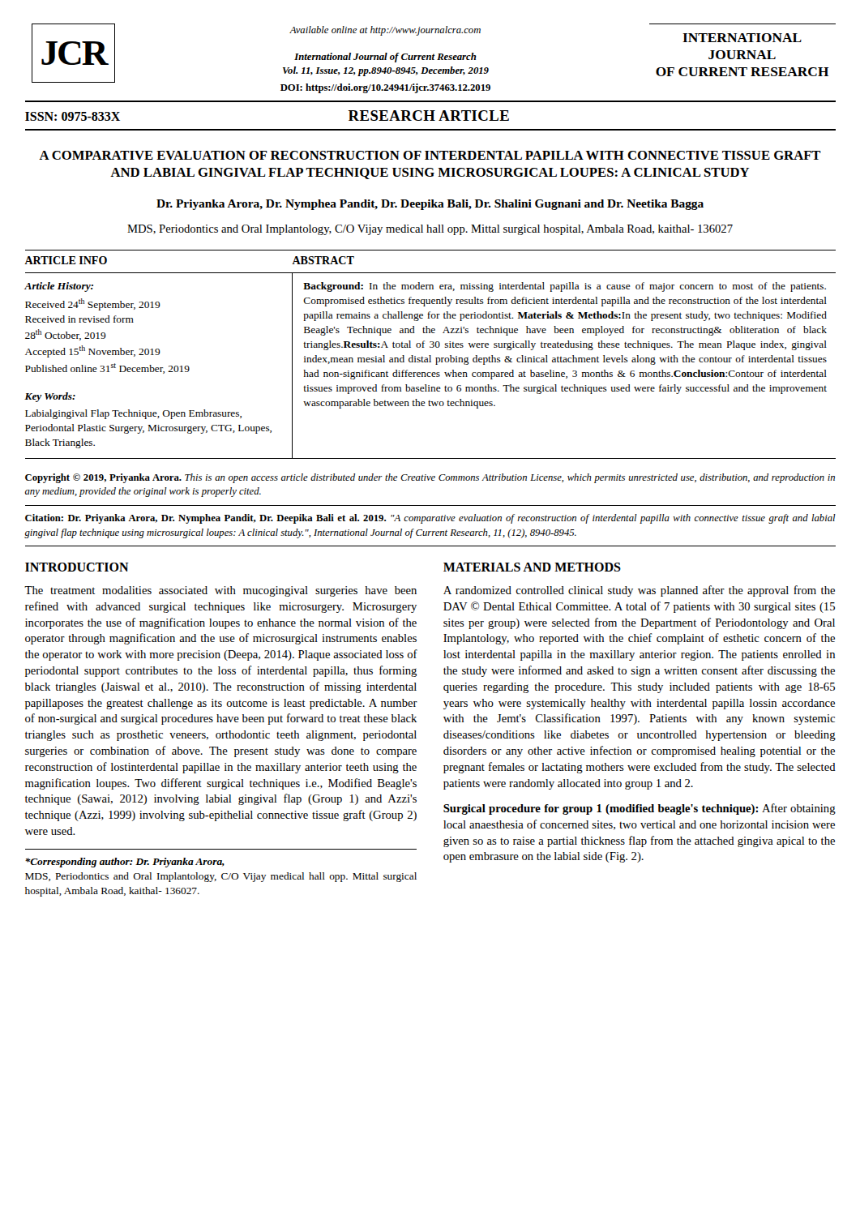JCR
Available online at http://www.journalcra.com
International Journal of Current Research
Vol. 11, Issue, 12, pp.8940-8945, December, 2019
DOI: https://doi.org/10.24941/ijcr.37463.12.2019
INTERNATIONAL JOURNAL
OF CURRENT RESEARCH
ISSN: 0975-833X
RESEARCH ARTICLE
A comparative evaluation of reconstruction of interdental papilla with connective tissue graft and labial gingival flap technique using microsurgical loupes: A clinical study
Dr. Priyanka Arora, Dr. Nymphea Pandit, Dr. Deepika Bali, Dr. Shalini Gugnani and Dr. Neetika Bagga
MDS, Periodontics and Oral Implantology, C/O Vijay medical hall opp. Mittal surgical hospital, Ambala Road, kaithal- 136027
| ARTICLE INFO | ABSTRACT |
| --- | --- |
| Article History: Received 24 th September, 2019 Received in revised form 28 th October, 2019 Accepted 15 th November, 2019 Published online 31 st December, 2019 Key Words: Labialgingival Flap Technique, Open Embrasures, Periodontal Plastic Surgery, Microsurgery, CTG, Loupes, Black Triangles. | Background: In the modern era, missing interdental papilla is a cause of major concern to most of the patients. Compromised esthetics frequently results from deficient interdental papilla and the reconstruction of the lost interdental papilla remains a challenge for the periodontist. Materials & Methods: In the present study, two techniques: Modified Beagle's Technique and the Azzi's technique have been employed for reconstructing& obliteration of black triangles. Results: A total of 30 sites were surgically treatedusing these techniques. The mean Plaque index, gingival index,mean mesial and distal probing depths & clinical attachment levels along with the contour of interdental tissues had non-significant differences when compared at baseline, 3 months & 6 months. Conclusion :Contour of interdental tissues improved from baseline to 6 months. The surgical techniques used were fairly successful and the improvement wascomparable between the two techniques. |
Copyright © 2019, Priyanka Arora. This is an open access article distributed under the Creative Commons Attribution License, which permits unrestricted use, distribution, and reproduction in any medium, provided the original work is properly cited.
Citation: Dr. Priyanka Arora, Dr. Nymphea Pandit, Dr. Deepika Bali et al. 2019. "A comparative evaluation of reconstruction of interdental papilla with connective tissue graft and labial gingival flap technique using microsurgical loupes: A clinical study.", International Journal of Current Research, 11, (12), 8940-8945.
Introduction
The treatment modalities associated with mucogingival surgeries have been refined with advanced surgical techniques like microsurgery. Microsurgery incorporates the use of magnification loupes to enhance the normal vision of the operator through magnification and the use of microsurgical instruments enables the operator to work with more precision (Deepa, 2014). Plaque associated loss of periodontal support contributes to the loss of interdental papilla, thus forming black triangles (Jaiswal et al., 2010). The reconstruction of missing interdental papillaposes the greatest challenge as its outcome is least predictable. A number of non-surgical and surgical procedures have been put forward to treat these black triangles such as prosthetic veneers, orthodontic teeth alignment, periodontal surgeries or combination of above. The present study was done to compare reconstruction of lostinterdental papillae in the maxillary anterior teeth using the magnification loupes. Two different surgical techniques i.e., Modified Beagle's technique (Sawai, 2012) involving labial gingival flap (Group 1) and Azzi's technique (Azzi, 1999) involving sub-epithelial connective tissue graft (Group 2) were used.
*Corresponding author: Dr. Priyanka Arora,
MDS, Periodontics and Oral Implantology, C/O Vijay medical hall opp. Mittal surgical hospital, Ambala Road, kaithal- 136027.
Materials and Methods
A randomized controlled clinical study was planned after the approval from the DAV © Dental Ethical Committee. A total of 7 patients with 30 surgical sites (15 sites per group) were selected from the Department of Periodontology and Oral Implantology, who reported with the chief complaint of esthetic concern of the lost interdental papilla in the maxillary anterior region. The patients enrolled in the study were informed and asked to sign a written consent after discussing the queries regarding the procedure. This study included patients with age 18-65 years who were systemically healthy with interdental papilla lossin accordance with the Jemt's Classification 1997). Patients with any known systemic diseases/conditions like diabetes or uncontrolled hypertension or bleeding disorders or any other active infection or compromised healing potential or the pregnant females or lactating mothers were excluded from the study. The selected patients were randomly allocated into group 1 and 2.
Surgical procedure for group 1 (modified beagle's technique): After obtaining local anaesthesia of concerned sites, two vertical and one horizontal incision were given so as to raise a partial thickness flap from the attached gingiva apical to the open embrasure on the labial side (Fig. 2).